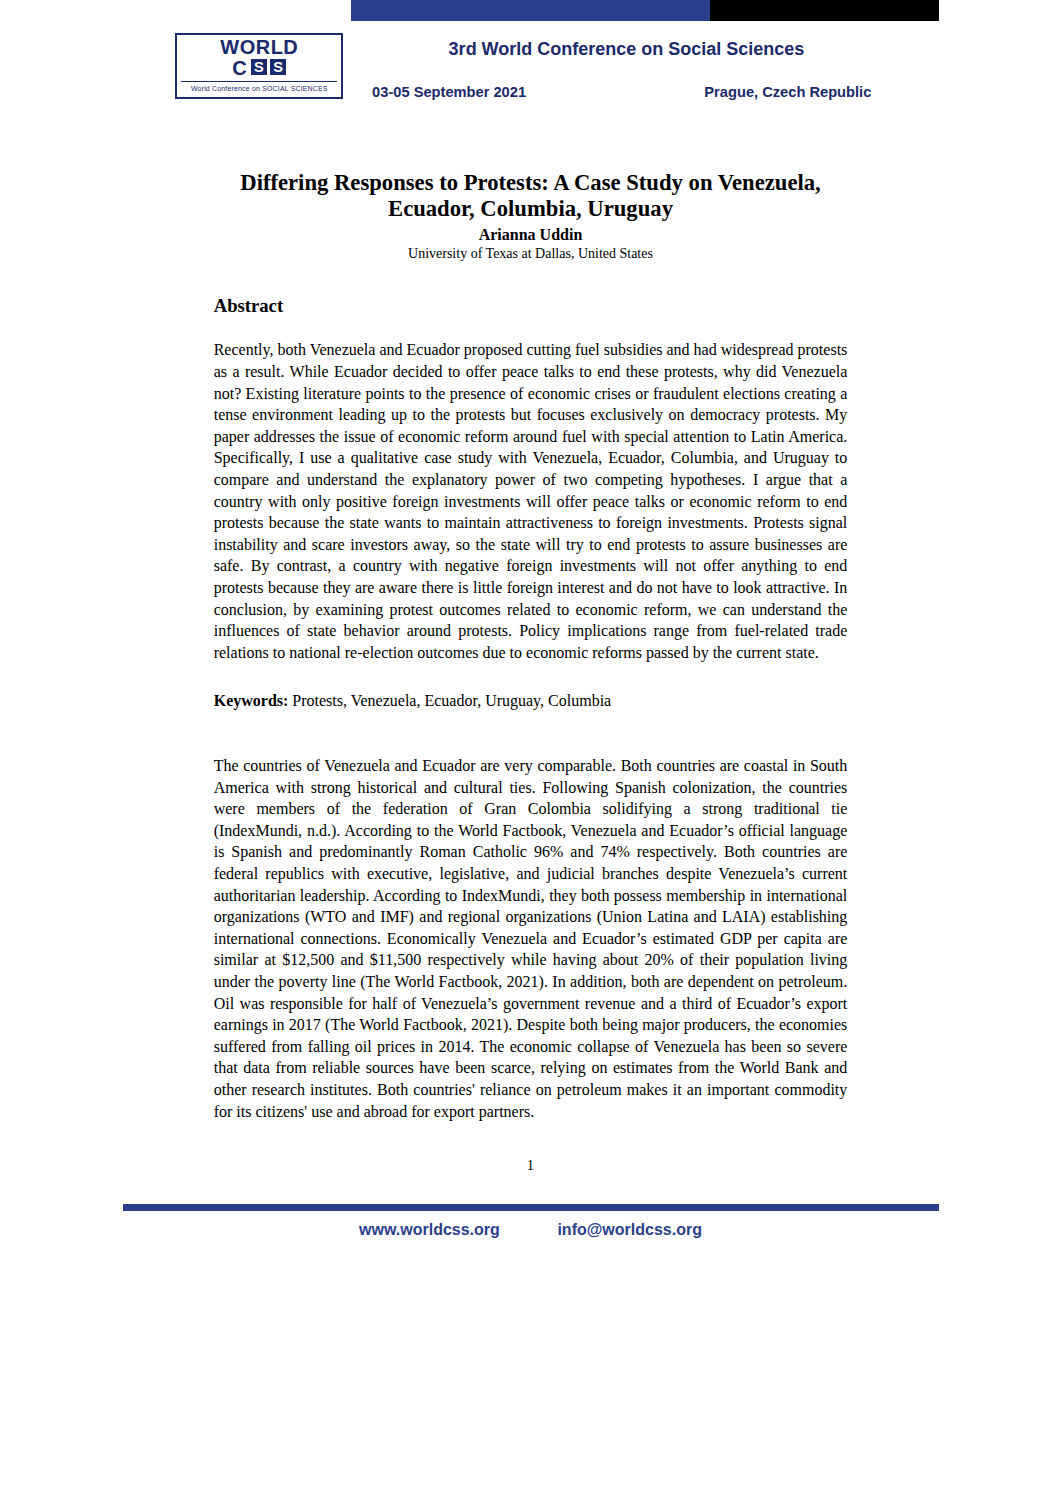WORLD
C
SS
World Conference on SOCIAL SCIENCES
3rd World Conference on Social Sciences
03-05 September 2021 Prague, Czech Republic
Differing Responses to Protests: A Case Study on Venezuela, Ecuador, Columbia, Uruguay
Arianna Uddin
University of Texas at Dallas, United States
Abstract
Recently, both Venezuela and Ecuador proposed cutting fuel subsidies and had widespread protests as a result. While Ecuador decided to offer peace talks to end these protests, why did Venezuela not? Existing literature points to the presence of economic crises or fraudulent elections creating a tense environment leading up to the protests but focuses exclusively on democracy protests. My paper addresses the issue of economic reform around fuel with special attention to Latin America. Specifically, I use a qualitative case study with Venezuela, Ecuador, Columbia, and Uruguay to compare and understand the explanatory power of two competing hypotheses. I argue that a country with only positive foreign investments will offer peace talks or economic reform to end protests because the state wants to maintain attractiveness to foreign investments. Protests signal instability and scare investors away, so the state will try to end protests to assure businesses are safe. By contrast, a country with negative foreign investments will not offer anything to end protests because they are aware there is little foreign interest and do not have to look attractive. In conclusion, by examining protest outcomes related to economic reform, we can understand the influences of state behavior around protests. Policy implications range from fuel-related trade relations to national re-election outcomes due to economic reforms passed by the current state.
Keywords: Protests, Venezuela, Ecuador, Uruguay, Columbia
The countries of Venezuela and Ecuador are very comparable. Both countries are coastal in South America with strong historical and cultural ties. Following Spanish colonization, the countries were members of the federation of Gran Colombia solidifying a strong traditional tie (IndexMundi, n.d.). According to the World Factbook, Venezuela and Ecuador’s official language is Spanish and predominantly Roman Catholic 96% and 74% respectively. Both countries are federal republics with executive, legislative, and judicial branches despite Venezuela’s current authoritarian leadership. According to IndexMundi, they both possess membership in international organizations (WTO and IMF) and regional organizations (Union Latina and LAIA) establishing international connections. Economically Venezuela and Ecuador’s estimated GDP per capita are similar at $12,500 and $11,500 respectively while having about 20% of their population living under the poverty line (The World Factbook, 2021). In addition, both are dependent on petroleum. Oil was responsible for half of Venezuela’s government revenue and a third of Ecuador’s export earnings in 2017 (The World Factbook, 2021). Despite both being major producers, the economies suffered from falling oil prices in 2014. The economic collapse of Venezuela has been so severe that data from reliable sources have been scarce, relying on estimates from the World Bank and other research institutes. Both countries' reliance on petroleum makes it an important commodity for its citizens' use and abroad for export partners.
1
www.worldcss.org info@worldcss.org